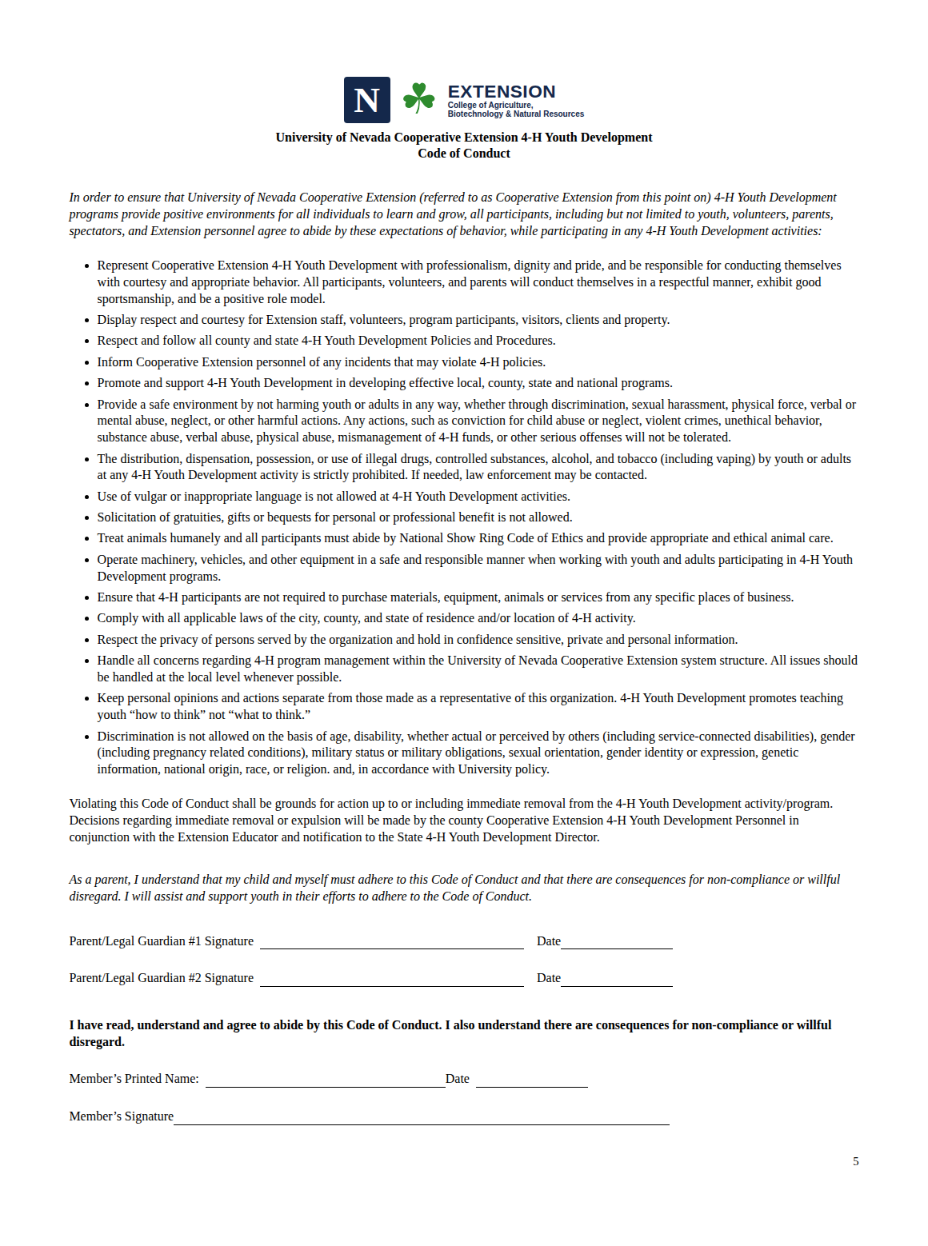N
☘
EXTENSION
College of Agriculture,
Biotechnology & Natural Resources
University of Nevada Cooperative Extension 4-H Youth Development
Code of Conduct
In order to ensure that University of Nevada Cooperative Extension (referred to as Cooperative Extension from this point on) 4-H Youth Development programs provide positive environments for all individuals to learn and grow, all participants, including but not limited to youth, volunteers, parents, spectators, and Extension personnel agree to abide by these expectations of behavior, while participating in any 4-H Youth Development activities:
Represent Cooperative Extension 4-H Youth Development with professionalism, dignity and pride, and be responsible for conducting themselves with courtesy and appropriate behavior. All participants, volunteers, and parents will conduct themselves in a respectful manner, exhibit good sportsmanship, and be a positive role model.
Display respect and courtesy for Extension staff, volunteers, program participants, visitors, clients and property.
Respect and follow all county and state 4-H Youth Development Policies and Procedures.
Inform Cooperative Extension personnel of any incidents that may violate 4-H policies.
Promote and support 4-H Youth Development in developing effective local, county, state and national programs.
Provide a safe environment by not harming youth or adults in any way, whether through discrimination, sexual harassment, physical force, verbal or mental abuse, neglect, or other harmful actions. Any actions, such as conviction for child abuse or neglect, violent crimes, unethical behavior, substance abuse, verbal abuse, physical abuse, mismanagement of 4-H funds, or other serious offenses will not be tolerated.
The distribution, dispensation, possession, or use of illegal drugs, controlled substances, alcohol, and tobacco (including vaping) by youth or adults at any 4-H Youth Development activity is strictly prohibited. If needed, law enforcement may be contacted.
Use of vulgar or inappropriate language is not allowed at 4-H Youth Development activities.
Solicitation of gratuities, gifts or bequests for personal or professional benefit is not allowed.
Treat animals humanely and all participants must abide by National Show Ring Code of Ethics and provide appropriate and ethical animal care.
Operate machinery, vehicles, and other equipment in a safe and responsible manner when working with youth and adults participating in 4-H Youth Development programs.
Ensure that 4-H participants are not required to purchase materials, equipment, animals or services from any specific places of business.
Comply with all applicable laws of the city, county, and state of residence and/or location of 4-H activity.
Respect the privacy of persons served by the organization and hold in confidence sensitive, private and personal information.
Handle all concerns regarding 4-H program management within the University of Nevada Cooperative Extension system structure. All issues should be handled at the local level whenever possible.
Keep personal opinions and actions separate from those made as a representative of this organization. 4-H Youth Development promotes teaching youth “how to think” not “what to think.”
Discrimination is not allowed on the basis of age, disability, whether actual or perceived by others (including service-connected disabilities), gender (including pregnancy related conditions), military status or military obligations, sexual orientation, gender identity or expression, genetic information, national origin, race, or religion. and, in accordance with University policy.
Violating this Code of Conduct shall be grounds for action up to or including immediate removal from the 4-H Youth Development activity/program. Decisions regarding immediate removal or expulsion will be made by the county Cooperative Extension 4-H Youth Development Personnel in conjunction with the Extension Educator and notification to the State 4-H Youth Development Director.
As a parent, I understand that my child and myself must adhere to this Code of Conduct and that there are consequences for non-compliance or willful disregard. I will assist and support youth in their efforts to adhere to the Code of Conduct.
Parent/Legal Guardian #1 Signature Date
Parent/Legal Guardian #2 Signature Date
I have read, understand and agree to abide by this Code of Conduct. I also understand there are consequences for non-compliance or willful disregard.
Member’s Printed Name: Date
Member’s Signature
5